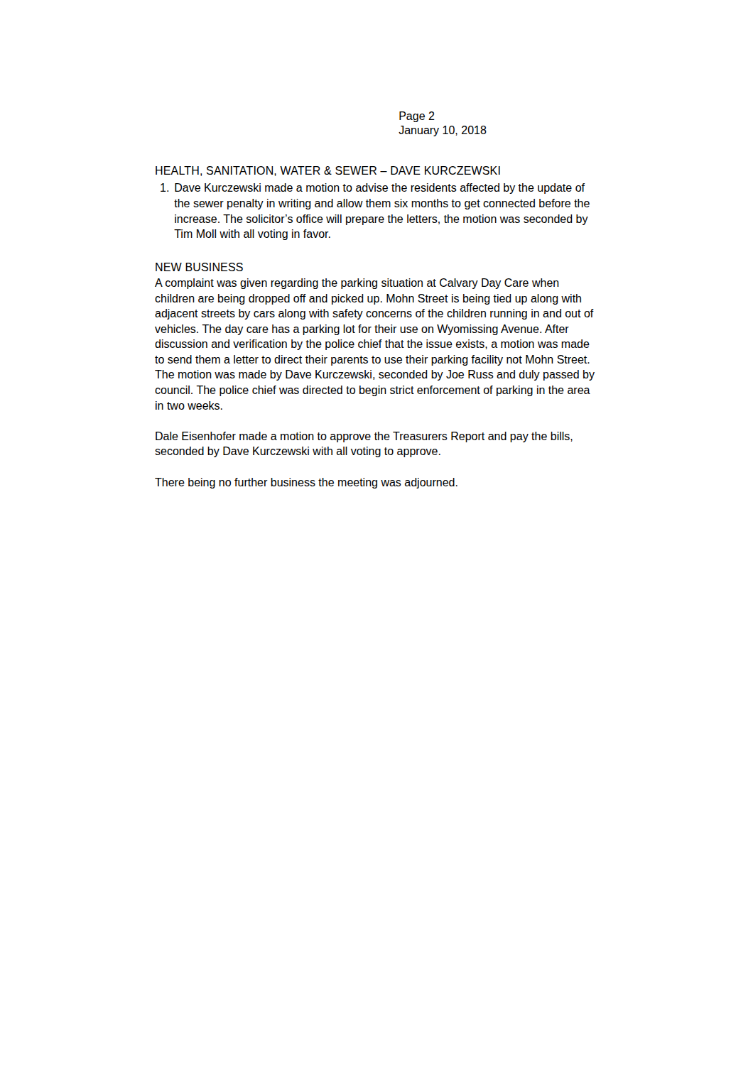Page 2
January 10, 2018
HEALTH, SANITATION, WATER & SEWER – DAVE KURCZEWSKI
Dave Kurczewski made a motion to advise the residents affected by the update of the sewer penalty in writing and allow them six months to get connected before the increase. The solicitor’s office will prepare the letters, the motion was seconded by Tim Moll with all voting in favor.
NEW BUSINESS
A complaint was given regarding the parking situation at Calvary Day Care when children are being dropped off and picked up. Mohn Street is being tied up along with adjacent streets by cars along with safety concerns of the children running in and out of vehicles. The day care has a parking lot for their use on Wyomissing Avenue. After discussion and verification by the police chief that the issue exists, a motion was made to send them a letter to direct their parents to use their parking facility not Mohn Street. The motion was made by Dave Kurczewski, seconded by Joe Russ and duly passed by council. The police chief was directed to begin strict enforcement of parking in the area in two weeks.
Dale Eisenhofer made a motion to approve the Treasurers Report and pay the bills, seconded by Dave Kurczewski with all voting to approve.
There being no further business the meeting was adjourned.